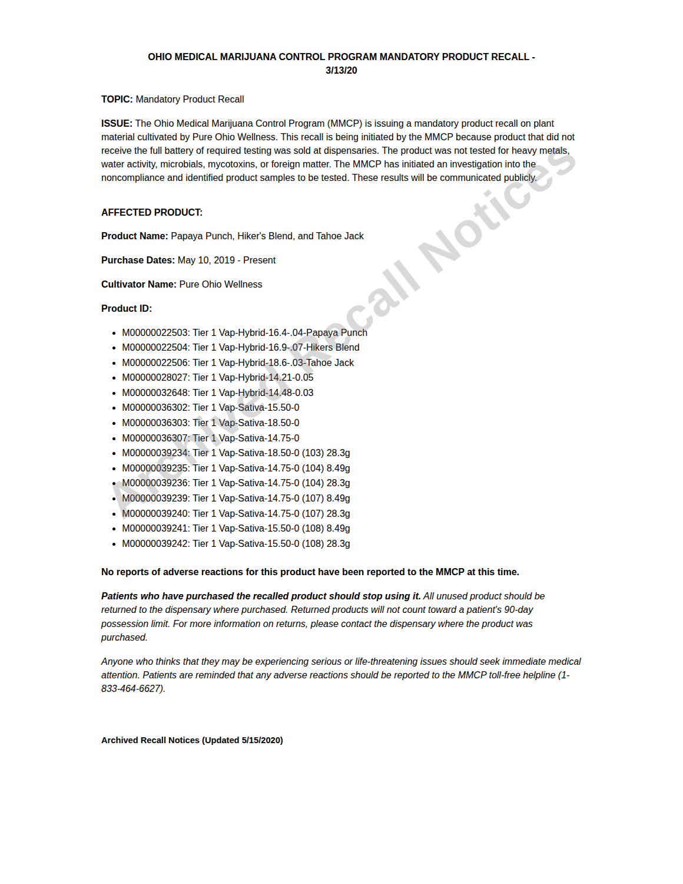Archived Recall Notices
OHIO MEDICAL MARIJUANA CONTROL PROGRAM MANDATORY PRODUCT RECALL -
3/13/20
TOPIC: Mandatory Product Recall
ISSUE: The Ohio Medical Marijuana Control Program (MMCP) is issuing a mandatory product recall on plant material cultivated by Pure Ohio Wellness. This recall is being initiated by the MMCP because product that did not receive the full battery of required testing was sold at dispensaries. The product was not tested for heavy metals, water activity, microbials, mycotoxins, or foreign matter. The MMCP has initiated an investigation into the noncompliance and identified product samples to be tested. These results will be communicated publicly.
AFFECTED PRODUCT:
Product Name: Papaya Punch, Hiker's Blend, and Tahoe Jack
Purchase Dates: May 10, 2019 - Present
Cultivator Name: Pure Ohio Wellness
Product ID:
M00000022503: Tier 1 Vap-Hybrid-16.4-.04-Papaya Punch
M00000022504: Tier 1 Vap-Hybrid-16.9-.07-Hikers Blend
M00000022506: Tier 1 Vap-Hybrid-18.6-.03-Tahoe Jack
M00000028027: Tier 1 Vap-Hybrid-14.21-0.05
M00000032648: Tier 1 Vap-Hybrid-14.48-0.03
M00000036302: Tier 1 Vap-Sativa-15.50-0
M00000036303: Tier 1 Vap-Sativa-18.50-0
M00000036307: Tier 1 Vap-Sativa-14.75-0
M00000039234: Tier 1 Vap-Sativa-18.50-0 (103) 28.3g
M00000039235: Tier 1 Vap-Sativa-14.75-0 (104) 8.49g
M00000039236: Tier 1 Vap-Sativa-14.75-0 (104) 28.3g
M00000039239: Tier 1 Vap-Sativa-14.75-0 (107) 8.49g
M00000039240: Tier 1 Vap-Sativa-14.75-0 (107) 28.3g
M00000039241: Tier 1 Vap-Sativa-15.50-0 (108) 8.49g
M00000039242: Tier 1 Vap-Sativa-15.50-0 (108) 28.3g
No reports of adverse reactions for this product have been reported to the MMCP at this time.
Patients who have purchased the recalled product should stop using it. All unused product should be returned to the dispensary where purchased. Returned products will not count toward a patient's 90-day possession limit. For more information on returns, please contact the dispensary where the product was purchased.
Anyone who thinks that they may be experiencing serious or life-threatening issues should seek immediate medical attention. Patients are reminded that any adverse reactions should be reported to the MMCP toll-free helpline (1-833-464-6627).
Archived Recall Notices (Updated 5/15/2020)